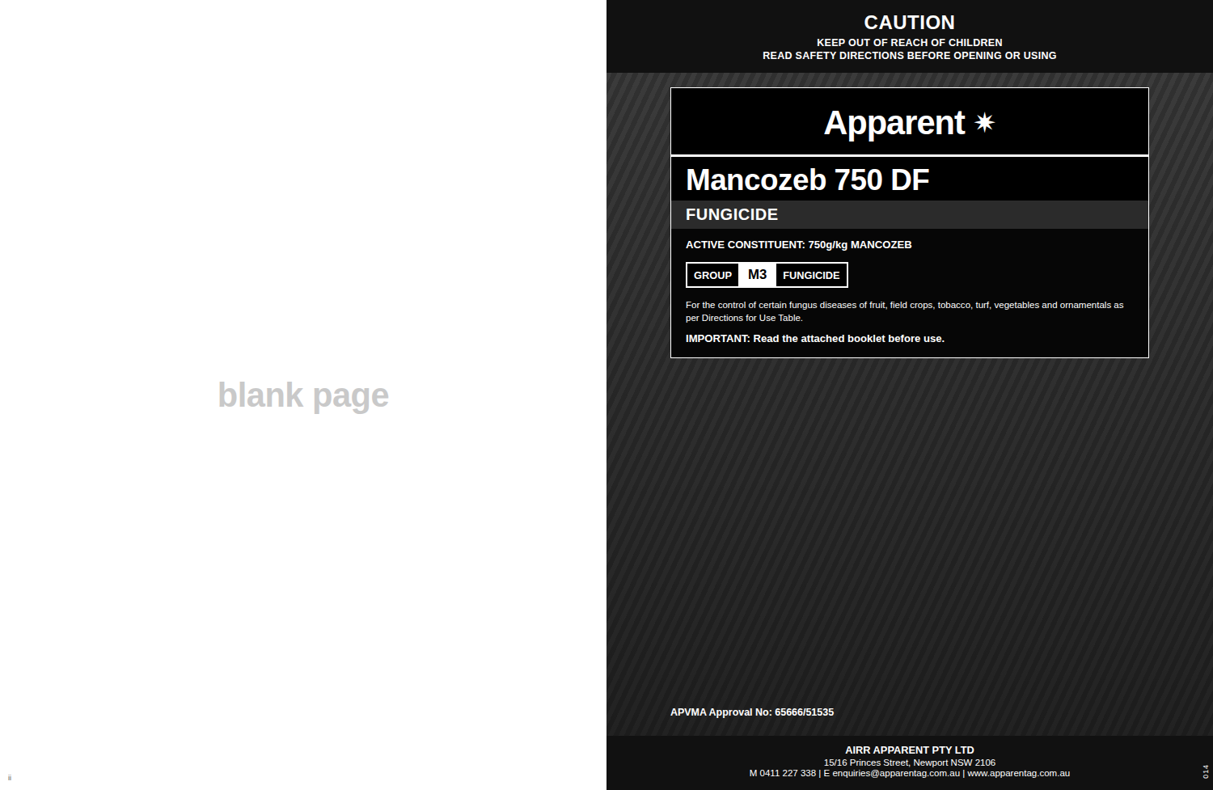blank page
ii
CAUTION
KEEP OUT OF REACH OF CHILDREN
READ SAFETY DIRECTIONS BEFORE OPENING OR USING
Apparent
✷
Mancozeb 750 DF
FUNGICIDE
ACTIVE CONSTITUENT: 750g/kg MANCOZEB
GROUP M3 FUNGICIDE
For the control of certain fungus diseases of fruit, field crops, tobacco, turf, vegetables and ornamentals as per Directions for Use Table.
IMPORTANT: Read the attached booklet before use.
APVMA Approval No: 65666/51535
AIRR APPARENT PTY LTD
15/16 Princes Street, Newport NSW 2106
M 0411 227 338 | E enquiries@apparentag.com.au | www.apparentag.com.au
014